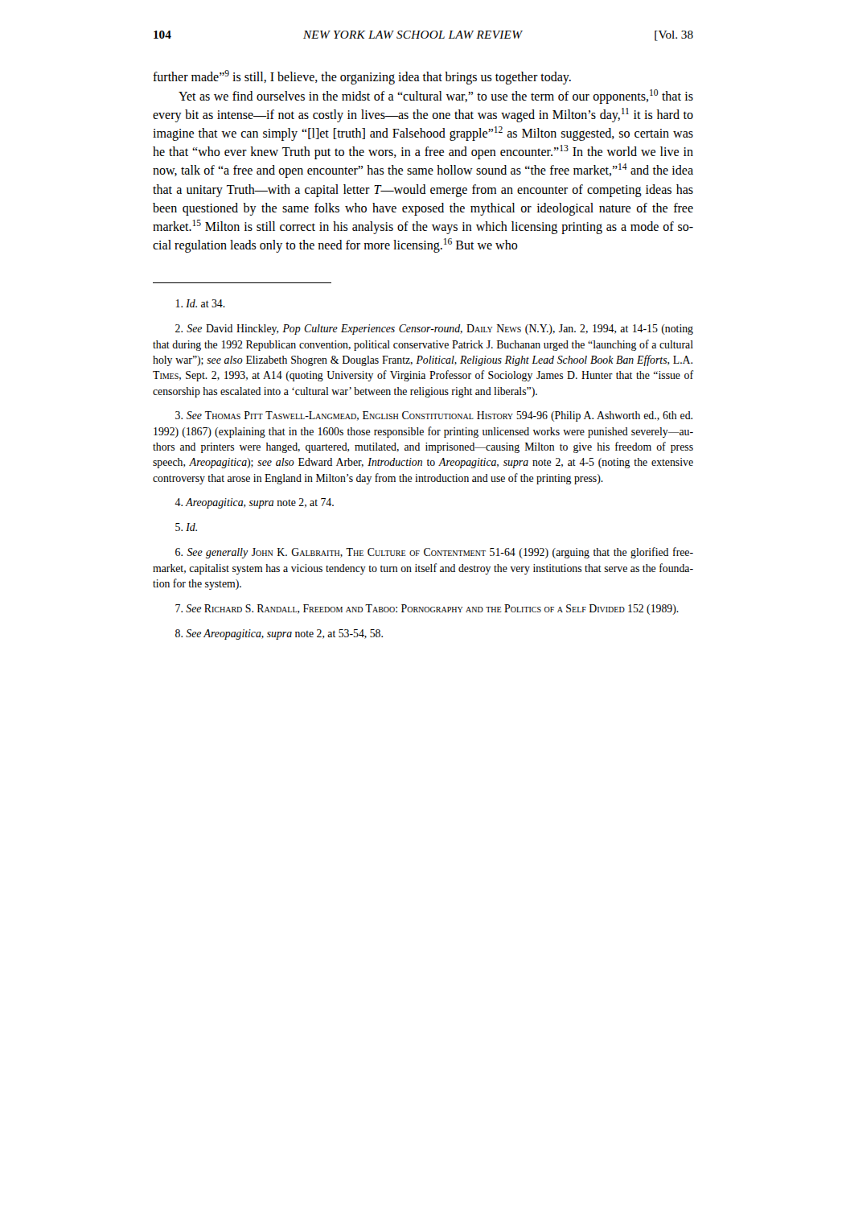104 New York Law School Law Review [Vol. 38
further made”9 is still, I believe, the organizing idea that brings us together today.
Yet as we find ourselves in the midst of a “cultural war,” to use the term of our opponents,10 that is every bit as intense—if not as costly in lives—as the one that was waged in Milton’s day,11 it is hard to imagine that we can simply “[l]et [truth] and Falsehood grapple”12 as Milton suggested, so certain was he that “who ever knew Truth put to the wors, in a free and open encounter.”13 In the world we live in now, talk of “a free and open encounter” has the same hollow sound as “the free market,”14 and the idea that a unitary Truth—with a capital letter T—would emerge from an encounter of competing ideas has been questioned by the same folks who have exposed the mythical or ideological nature of the free market.15 Milton is still correct in his analysis of the ways in which licensing printing as a mode of social regulation leads only to the need for more licensing.16 But we who
Id. at 34.
See David Hinckley, Pop Culture Experiences Censor-round, Daily News (N.Y.), Jan. 2, 1994, at 14-15 (noting that during the 1992 Republican convention, political conservative Patrick J. Buchanan urged the “launching of a cultural holy war”); see also Elizabeth Shogren & Douglas Frantz, Political, Religious Right Lead School Book Ban Efforts, L.A. Times, Sept. 2, 1993, at A14 (quoting University of Virginia Professor of Sociology James D. Hunter that the “issue of censorship has escalated into a ‘cultural war’ between the religious right and liberals”).
See Thomas Pitt Taswell-Langmead, English Constitutional History 594-96 (Philip A. Ashworth ed., 6th ed. 1992) (1867) (explaining that in the 1600s those responsible for printing unlicensed works were punished severely—authors and printers were hanged, quartered, mutilated, and imprisoned—causing Milton to give his freedom of press speech, Areopagitica); see also Edward Arber, Introduction to Areopagitica, supra note 2, at 4-5 (noting the extensive controversy that arose in England in Milton’s day from the introduction and use of the printing press).
Areopagitica, supra note 2, at 74.
Id.
See generally John K. Galbraith, The Culture of Contentment 51-64 (1992) (arguing that the glorified free-market, capitalist system has a vicious tendency to turn on itself and destroy the very institutions that serve as the foundation for the system).
See Richard S. Randall, Freedom and Taboo: Pornography and the Politics of a Self Divided 152 (1989).
See Areopagitica, supra note 2, at 53-54, 58.